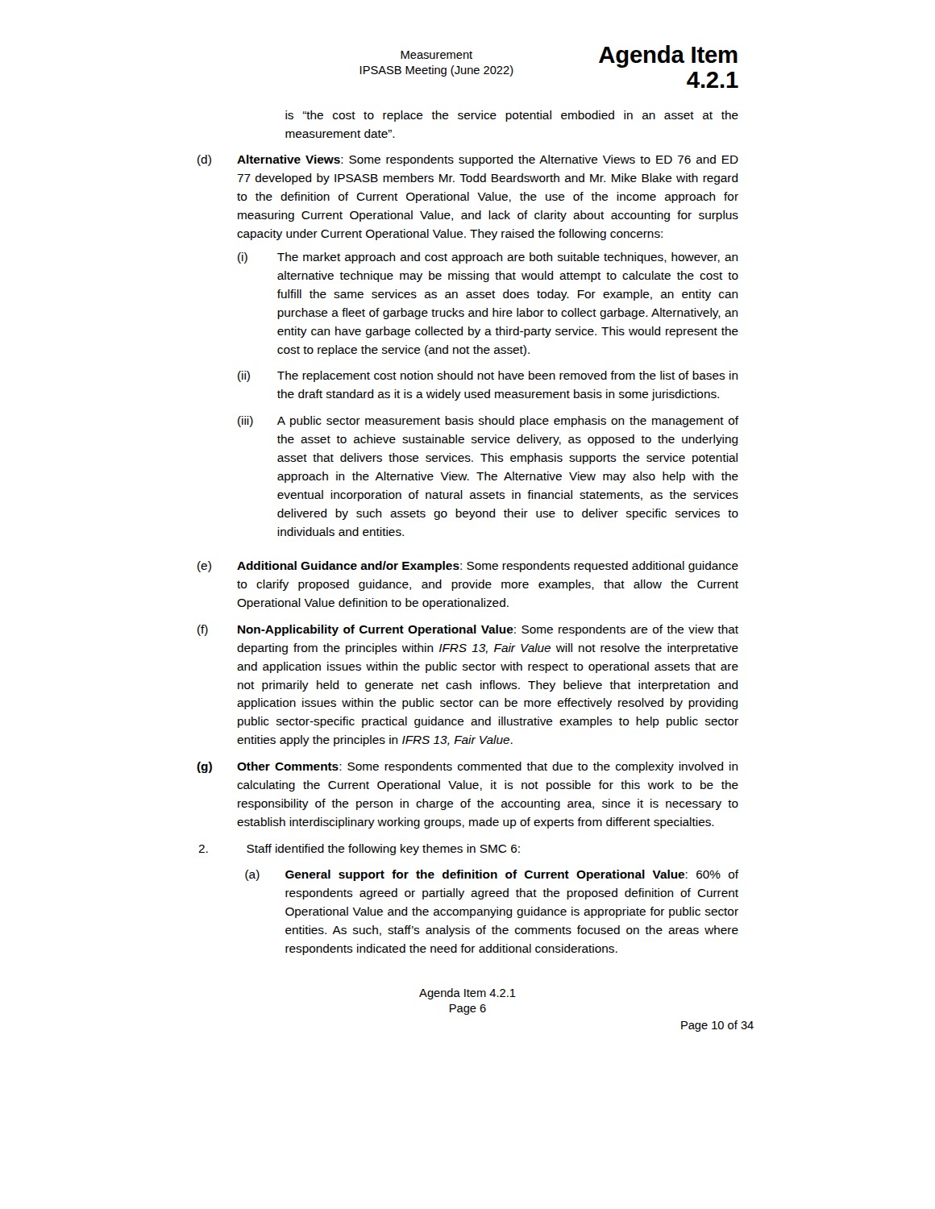Measurement
IPSASB Meeting (June 2022)
Agenda Item
4.2.1
is “the cost to replace the service potential embodied in an asset at the measurement date”.
(d)
Alternative Views: Some respondents supported the Alternative Views to ED 76 and ED 77 developed by IPSASB members Mr. Todd Beardsworth and Mr. Mike Blake with regard to the definition of Current Operational Value, the use of the income approach for measuring Current Operational Value, and lack of clarity about accounting for surplus capacity under Current Operational Value. They raised the following concerns:
(i)
The market approach and cost approach are both suitable techniques, however, an alternative technique may be missing that would attempt to calculate the cost to fulfill the same services as an asset does today. For example, an entity can purchase a fleet of garbage trucks and hire labor to collect garbage. Alternatively, an entity can have garbage collected by a third-party service. This would represent the cost to replace the service (and not the asset).
(ii)
The replacement cost notion should not have been removed from the list of bases in the draft standard as it is a widely used measurement basis in some jurisdictions.
(iii)
A public sector measurement basis should place emphasis on the management of the asset to achieve sustainable service delivery, as opposed to the underlying asset that delivers those services. This emphasis supports the service potential approach in the Alternative View. The Alternative View may also help with the eventual incorporation of natural assets in financial statements, as the services delivered by such assets go beyond their use to deliver specific services to individuals and entities.
(e)
Additional Guidance and/or Examples: Some respondents requested additional guidance to clarify proposed guidance, and provide more examples, that allow the Current Operational Value definition to be operationalized.
(f)
Non-Applicability of Current Operational Value: Some respondents are of the view that departing from the principles within IFRS 13, Fair Value will not resolve the interpretative and application issues within the public sector with respect to operational assets that are not primarily held to generate net cash inflows. They believe that interpretation and application issues within the public sector can be more effectively resolved by providing public sector-specific practical guidance and illustrative examples to help public sector entities apply the principles in IFRS 13, Fair Value.
(g)
Other Comments: Some respondents commented that due to the complexity involved in calculating the Current Operational Value, it is not possible for this work to be the responsibility of the person in charge of the accounting area, since it is necessary to establish interdisciplinary working groups, made up of experts from different specialties.
2.
Staff identified the following key themes in SMC 6:
(a)
General support for the definition of Current Operational Value: 60% of respondents agreed or partially agreed that the proposed definition of Current Operational Value and the accompanying guidance is appropriate for public sector entities. As such, staff’s analysis of the comments focused on the areas where respondents indicated the need for additional considerations.
Agenda Item 4.2.1
Page 6
Page 10 of 34